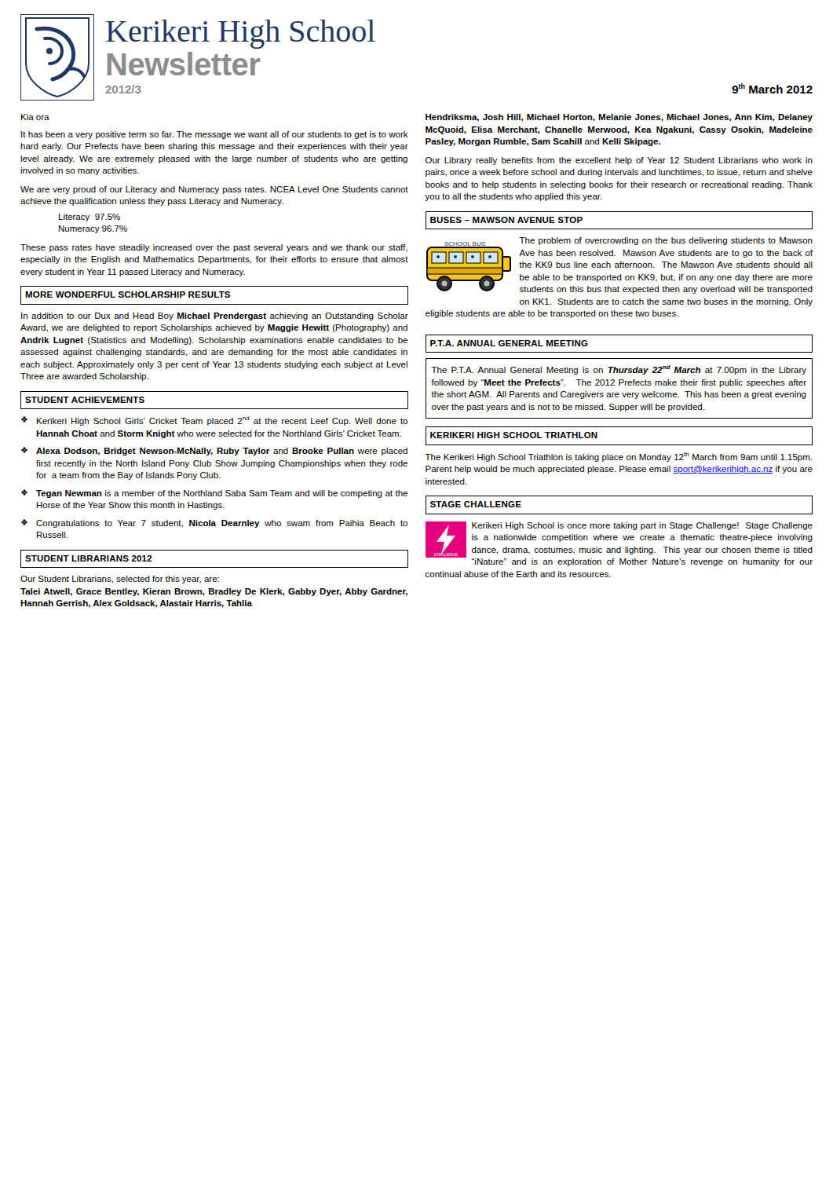Kerikeri High School
Newsletter
2012/3 9th March 2012
Kia ora
It has been a very positive term so far. The message we want all of our students to get is to work hard early. Our Prefects have been sharing this message and their experiences with their year level already. We are extremely pleased with the large number of students who are getting involved in so many activities.
We are very proud of our Literacy and Numeracy pass rates. NCEA Level One Students cannot achieve the qualification unless they pass Literacy and Numeracy.
Literacy 97.5%
Numeracy 96.7%
These pass rates have steadily increased over the past several years and we thank our staff, especially in the English and Mathematics Departments, for their efforts to ensure that almost every student in Year 11 passed Literacy and Numeracy.
MORE WONDERFUL SCHOLARSHIP RESULTS
In addition to our Dux and Head Boy Michael Prendergast achieving an Outstanding Scholar Award, we are delighted to report Scholarships achieved by Maggie Hewitt (Photography) and Andrik Lugnet (Statistics and Modelling). Scholarship examinations enable candidates to be assessed against challenging standards, and are demanding for the most able candidates in each subject. Approximately only 3 per cent of Year 13 students studying each subject at Level Three are awarded Scholarship.
STUDENT ACHIEVEMENTS
Kerikeri High School Girls’ Cricket Team placed 2nd at the recent Leef Cup. Well done to Hannah Choat and Storm Knight who were selected for the Northland Girls’ Cricket Team.
Alexa Dodson, Bridget Newson-McNally, Ruby Taylor and Brooke Pullan were placed first recently in the North Island Pony Club Show Jumping Championships when they rode for a team from the Bay of Islands Pony Club.
Tegan Newman is a member of the Northland Saba Sam Team and will be competing at the Horse of the Year Show this month in Hastings.
Congratulations to Year 7 student, Nicola Dearnley who swam from Paihia Beach to Russell.
STUDENT LIBRARIANS 2012
Our Student Librarians, selected for this year, are:
Talei Atwell, Grace Bentley, Kieran Brown, Bradley De Klerk, Gabby Dyer, Abby Gardner, Hannah Gerrish, Alex Goldsack, Alastair Harris, Tahlia
Hendriksma, Josh Hill, Michael Horton, Melanie Jones, Michael Jones, Ann Kim, Delaney McQuoid, Elisa Merchant, Chanelle Merwood, Kea Ngakuni, Cassy Osokin, Madeleine Pasley, Morgan Rumble, Sam Scahill and Kelli Skipage.
Our Library really benefits from the excellent help of Year 12 Student Librarians who work in pairs, once a week before school and during intervals and lunchtimes, to issue, return and shelve books and to help students in selecting books for their research or recreational reading. Thank you to all the students who applied this year.
BUSES – MAWSON AVENUE STOP
SCHOOL BUS
The problem of overcrowding on the bus delivering students to Mawson Ave has been resolved. Mawson Ave students are to go to the back of the KK9 bus line each afternoon. The Mawson Ave students should all be able to be transported on KK9, but, if on any one day there are more students on this bus that expected then any overload will be transported on KK1. Students are to catch the same two buses in the morning. Only eligible students are able to be transported on these two buses.
P.T.A. ANNUAL GENERAL MEETING
The P.T.A. Annual General Meeting is on Thursday 22nd March at 7.00pm in the Library followed by “Meet the Prefects”. The 2012 Prefects make their first public speeches after the short AGM. All Parents and Caregivers are very welcome. This has been a great evening over the past years and is not to be missed. Supper will be provided.
KERIKERI HIGH SCHOOL TRIATHLON
The Kerikeri High School Triathlon is taking place on Monday 12th March from 9am until 1.15pm. Parent help would be much appreciated please. Please email sport@kerikerihigh.ac.nz if you are interested.
STAGE CHALLENGE
CHALLENGE
Kerikeri High School is once more taking part in Stage Challenge! Stage Challenge is a nationwide competition where we create a thematic theatre-piece involving dance, drama, costumes, music and lighting. This year our chosen theme is titled “iNature” and is an exploration of Mother Nature’s revenge on humanity for our continual abuse of the Earth and its resources.